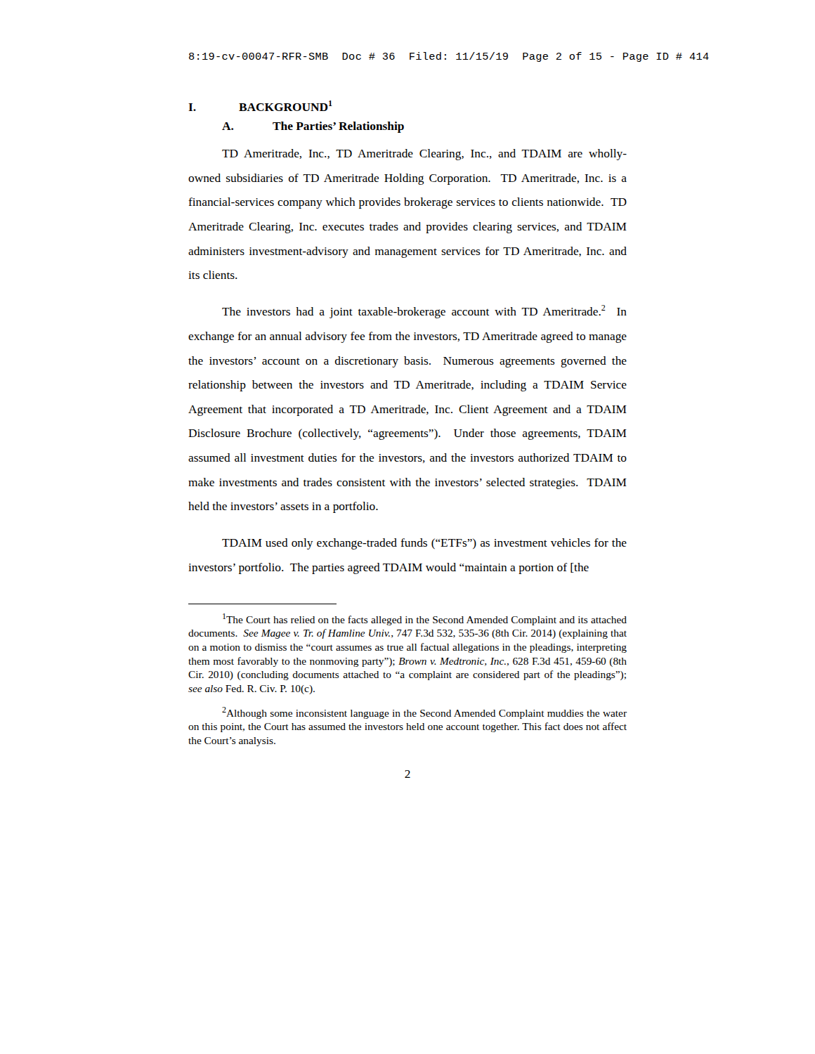8:19-cv-00047-RFR-SMB Doc # 36 Filed: 11/15/19 Page 2 of 15 - Page ID # 414
I. BACKGROUND1
A. The Parties’ Relationship
TD Ameritrade, Inc., TD Ameritrade Clearing, Inc., and TDAIM are wholly-owned subsidiaries of TD Ameritrade Holding Corporation. TD Ameritrade, Inc. is a financial-services company which provides brokerage services to clients nationwide. TD Ameritrade Clearing, Inc. executes trades and provides clearing services, and TDAIM administers investment-advisory and management services for TD Ameritrade, Inc. and its clients.
The investors had a joint taxable-brokerage account with TD Ameritrade.2 In exchange for an annual advisory fee from the investors, TD Ameritrade agreed to manage the investors’ account on a discretionary basis. Numerous agreements governed the relationship between the investors and TD Ameritrade, including a TDAIM Service Agreement that incorporated a TD Ameritrade, Inc. Client Agreement and a TDAIM Disclosure Brochure (collectively, “agreements”). Under those agreements, TDAIM assumed all investment duties for the investors, and the investors authorized TDAIM to make investments and trades consistent with the investors’ selected strategies. TDAIM held the investors’ assets in a portfolio.
TDAIM used only exchange-traded funds (“ETFs”) as investment vehicles for the investors’ portfolio. The parties agreed TDAIM would “maintain a portion of [the
1The Court has relied on the facts alleged in the Second Amended Complaint and its attached documents. See Magee v. Tr. of Hamline Univ., 747 F.3d 532, 535-36 (8th Cir. 2014) (explaining that on a motion to dismiss the “court assumes as true all factual allegations in the pleadings, interpreting them most favorably to the nonmoving party”); Brown v. Medtronic, Inc., 628 F.3d 451, 459-60 (8th Cir. 2010) (concluding documents attached to “a complaint are considered part of the pleadings”); see also Fed. R. Civ. P. 10(c).
2Although some inconsistent language in the Second Amended Complaint muddies the water on this point, the Court has assumed the investors held one account together. This fact does not affect the Court’s analysis.
2